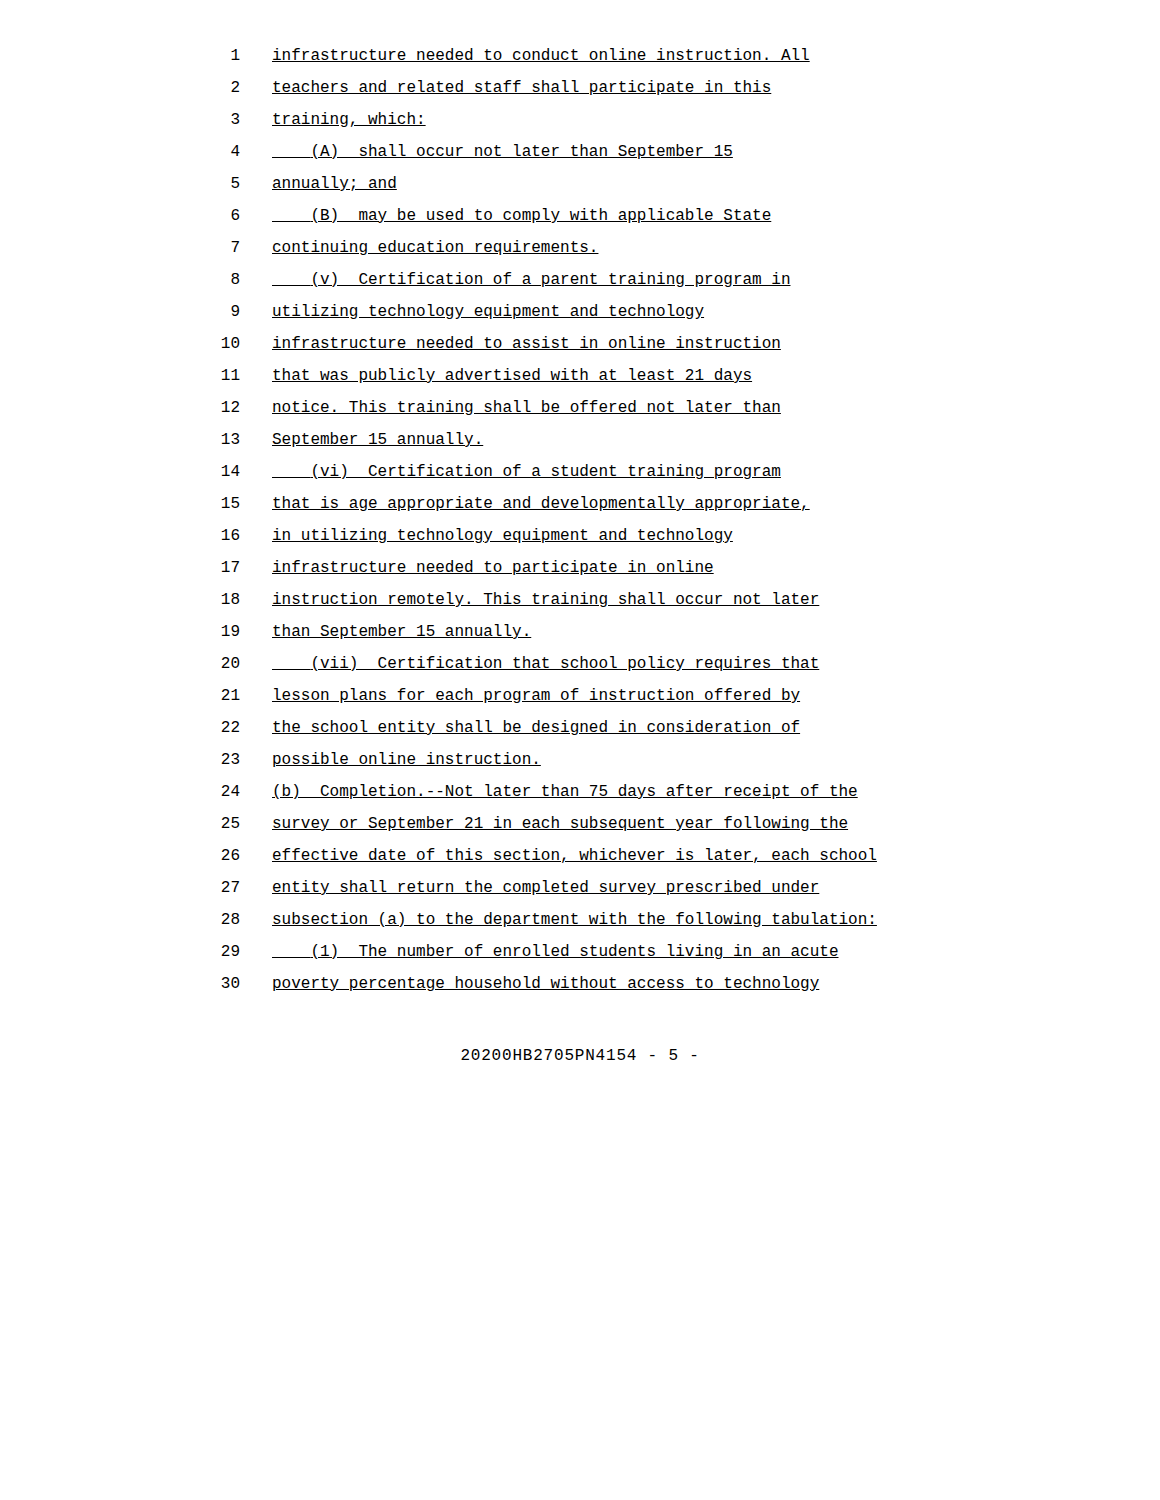infrastructure needed to conduct online instruction. All
teachers and related staff shall participate in this
training, which:
(A) shall occur not later than September 15
annually; and
(B) may be used to comply with applicable State
continuing education requirements.
(v) Certification of a parent training program in
utilizing technology equipment and technology
infrastructure needed to assist in online instruction
that was publicly advertised with at least 21 days
notice. This training shall be offered not later than
September 15 annually.
(vi) Certification of a student training program
that is age appropriate and developmentally appropriate,
in utilizing technology equipment and technology
infrastructure needed to participate in online
instruction remotely. This training shall occur not later
than September 15 annually.
(vii) Certification that school policy requires that
lesson plans for each program of instruction offered by
the school entity shall be designed in consideration of
possible online instruction.
(b) Completion.--Not later than 75 days after receipt of the
survey or September 21 in each subsequent year following the
effective date of this section, whichever is later, each school
entity shall return the completed survey prescribed under
subsection (a) to the department with the following tabulation:
(1) The number of enrolled students living in an acute
poverty percentage household without access to technology
20200HB2705PN4154 - 5 -